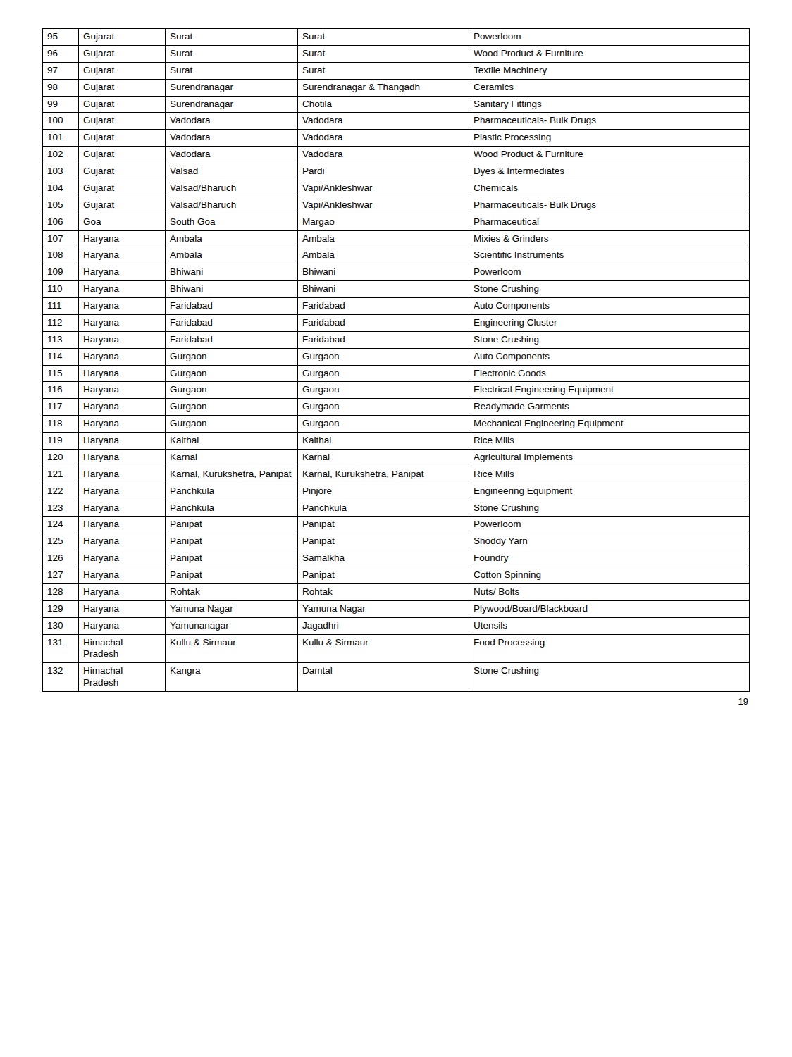| 95 | Gujarat | Surat | Surat | Powerloom |
| 96 | Gujarat | Surat | Surat | Wood Product & Furniture |
| 97 | Gujarat | Surat | Surat | Textile Machinery |
| 98 | Gujarat | Surendranagar | Surendranagar & Thangadh | Ceramics |
| 99 | Gujarat | Surendranagar | Chotila | Sanitary Fittings |
| 100 | Gujarat | Vadodara | Vadodara | Pharmaceuticals- Bulk Drugs |
| 101 | Gujarat | Vadodara | Vadodara | Plastic Processing |
| 102 | Gujarat | Vadodara | Vadodara | Wood Product & Furniture |
| 103 | Gujarat | Valsad | Pardi | Dyes & Intermediates |
| 104 | Gujarat | Valsad/Bharuch | Vapi/Ankleshwar | Chemicals |
| 105 | Gujarat | Valsad/Bharuch | Vapi/Ankleshwar | Pharmaceuticals- Bulk Drugs |
| 106 | Goa | South Goa | Margao | Pharmaceutical |
| 107 | Haryana | Ambala | Ambala | Mixies & Grinders |
| 108 | Haryana | Ambala | Ambala | Scientific Instruments |
| 109 | Haryana | Bhiwani | Bhiwani | Powerloom |
| 110 | Haryana | Bhiwani | Bhiwani | Stone Crushing |
| 111 | Haryana | Faridabad | Faridabad | Auto Components |
| 112 | Haryana | Faridabad | Faridabad | Engineering Cluster |
| 113 | Haryana | Faridabad | Faridabad | Stone Crushing |
| 114 | Haryana | Gurgaon | Gurgaon | Auto Components |
| 115 | Haryana | Gurgaon | Gurgaon | Electronic Goods |
| 116 | Haryana | Gurgaon | Gurgaon | Electrical Engineering Equipment |
| 117 | Haryana | Gurgaon | Gurgaon | Readymade Garments |
| 118 | Haryana | Gurgaon | Gurgaon | Mechanical Engineering Equipment |
| 119 | Haryana | Kaithal | Kaithal | Rice Mills |
| 120 | Haryana | Karnal | Karnal | Agricultural Implements |
| 121 | Haryana | Karnal, Kurukshetra, Panipat | Karnal, Kurukshetra, Panipat | Rice Mills |
| 122 | Haryana | Panchkula | Pinjore | Engineering Equipment |
| 123 | Haryana | Panchkula | Panchkula | Stone Crushing |
| 124 | Haryana | Panipat | Panipat | Powerloom |
| 125 | Haryana | Panipat | Panipat | Shoddy Yarn |
| 126 | Haryana | Panipat | Samalkha | Foundry |
| 127 | Haryana | Panipat | Panipat | Cotton Spinning |
| 128 | Haryana | Rohtak | Rohtak | Nuts/ Bolts |
| 129 | Haryana | Yamuna Nagar | Yamuna Nagar | Plywood/Board/Blackboard |
| 130 | Haryana | Yamunanagar | Jagadhri | Utensils |
| 131 | Himachal Pradesh | Kullu & Sirmaur | Kullu & Sirmaur | Food Processing |
| 132 | Himachal Pradesh | Kangra | Damtal | Stone Crushing |
19